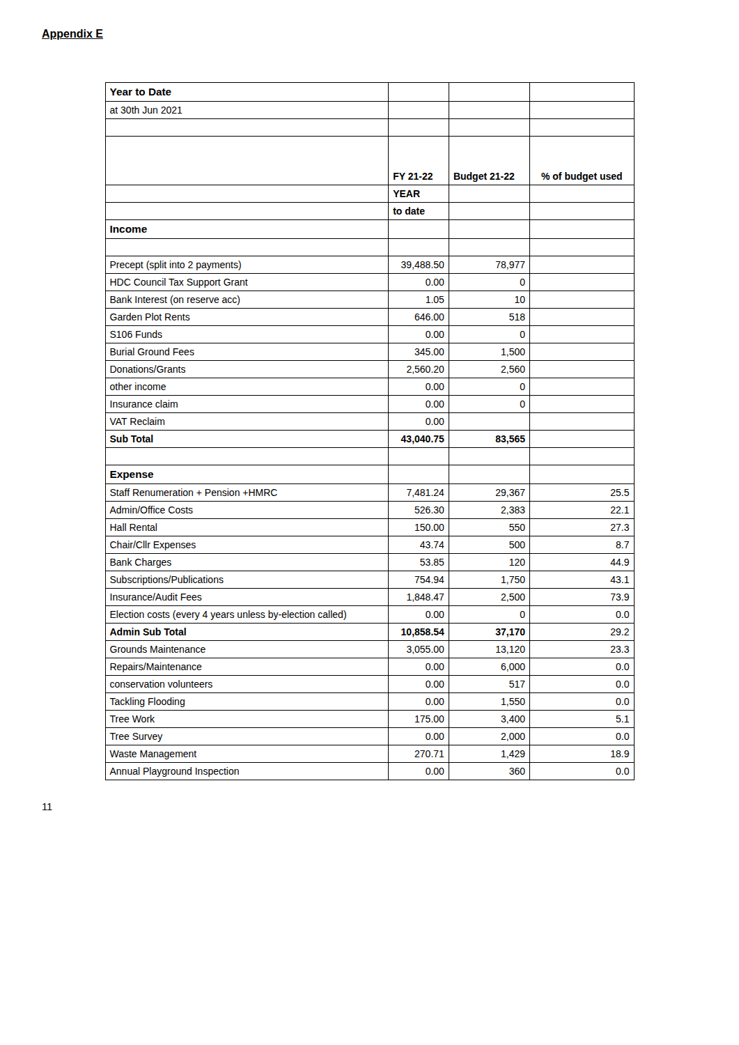Appendix E
| Year to Date | | | |
| at 30th Jun 2021 | | | |
| | FY 21-22 | Budget 21-22 | % of budget used |
| | YEAR | | |
| | to date | | |
| Income | | | |
| Precept (split into 2 payments) | 39,488.50 | 78,977 | |
| HDC Council Tax Support Grant | 0.00 | 0 | |
| Bank Interest (on reserve acc) | 1.05 | 10 | |
| Garden Plot Rents | 646.00 | 518 | |
| S106 Funds | 0.00 | 0 | |
| Burial Ground Fees | 345.00 | 1,500 | |
| Donations/Grants | 2,560.20 | 2,560 | |
| other income | 0.00 | 0 | |
| Insurance claim | 0.00 | 0 | |
| VAT Reclaim | 0.00 | | |
| Sub Total | 43,040.75 | 83,565 | |
| Expense | | | |
| Staff Renumeration + Pension +HMRC | 7,481.24 | 29,367 | 25.5 |
| Admin/Office Costs | 526.30 | 2,383 | 22.1 |
| Hall Rental | 150.00 | 550 | 27.3 |
| Chair/Cllr Expenses | 43.74 | 500 | 8.7 |
| Bank Charges | 53.85 | 120 | 44.9 |
| Subscriptions/Publications | 754.94 | 1,750 | 43.1 |
| Insurance/Audit Fees | 1,848.47 | 2,500 | 73.9 |
| Election costs (every 4 years unless by-election called) | 0.00 | 0 | 0.0 |
| Admin Sub Total | 10,858.54 | 37,170 | 29.2 |
| Grounds Maintenance | 3,055.00 | 13,120 | 23.3 |
| Repairs/Maintenance | 0.00 | 6,000 | 0.0 |
| conservation volunteers | 0.00 | 517 | 0.0 |
| Tackling Flooding | 0.00 | 1,550 | 0.0 |
| Tree Work | 175.00 | 3,400 | 5.1 |
| Tree Survey | 0.00 | 2,000 | 0.0 |
| Waste Management | 270.71 | 1,429 | 18.9 |
| Annual Playground Inspection | 0.00 | 360 | 0.0 |
11